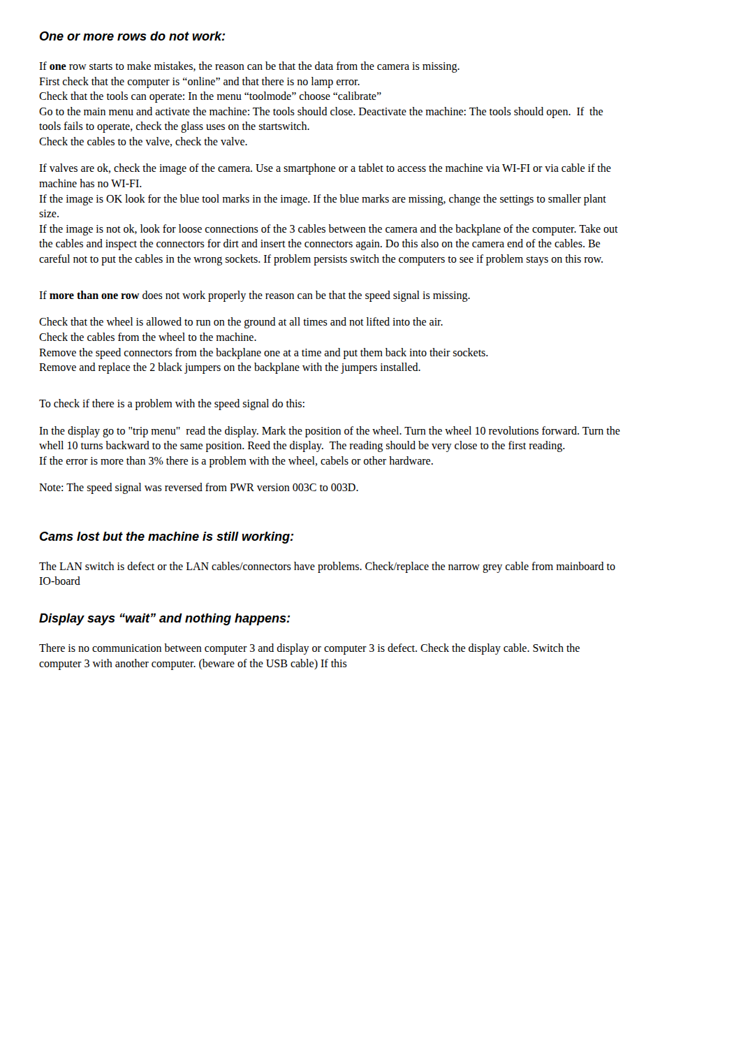One or more rows do not work:
If one row starts to make mistakes, the reason can be that the data from the camera is missing.
First check that the computer is “online” and that there is no lamp error.
Check that the tools can operate: In the menu “toolmode” choose “calibrate”
Go to the main menu and activate the machine: The tools should close. Deactivate the machine: The tools should open. If the tools fails to operate, check the glass uses on the startswitch.
Check the cables to the valve, check the valve.
If valves are ok, check the image of the camera. Use a smartphone or a tablet to access the machine via WI-FI or via cable if the machine has no WI-FI.
If the image is OK look for the blue tool marks in the image. If the blue marks are missing, change the settings to smaller plant size.
If the image is not ok, look for loose connections of the 3 cables between the camera and the backplane of the computer. Take out the cables and inspect the connectors for dirt and insert the connectors again. Do this also on the camera end of the cables. Be careful not to put the cables in the wrong sockets. If problem persists switch the computers to see if problem stays on this row.
If more than one row does not work properly the reason can be that the speed signal is missing.
Check that the wheel is allowed to run on the ground at all times and not lifted into the air.
Check the cables from the wheel to the machine.
Remove the speed connectors from the backplane one at a time and put them back into their sockets.
Remove and replace the 2 black jumpers on the backplane with the jumpers installed.
To check if there is a problem with the speed signal do this:
In the display go to "trip menu" read the display. Mark the position of the wheel. Turn the wheel 10 revolutions forward. Turn the whell 10 turns backward to the same position. Reed the display. The reading should be very close to the first reading.
If the error is more than 3% there is a problem with the wheel, cabels or other hardware.
Note: The speed signal was reversed from PWR version 003C to 003D.
Cams lost but the machine is still working:
The LAN switch is defect or the LAN cables/connectors have problems. Check/replace the narrow grey cable from mainboard to IO-board
Display says “wait” and nothing happens:
There is no communication between computer 3 and display or computer 3 is defect. Check the display cable. Switch the computer 3 with another computer. (beware of the USB cable) If this